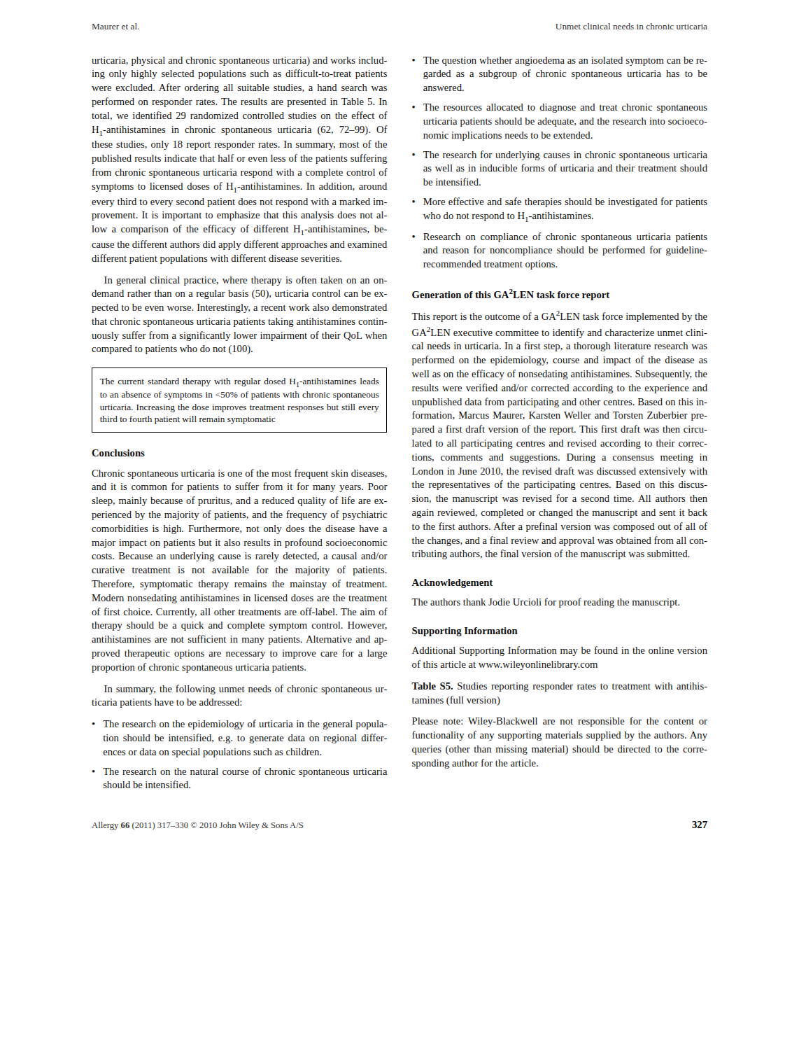Maurer et al. Unmet clinical needs in chronic urticaria
urticaria, physical and chronic spontaneous urticaria) and works including only highly selected populations such as difficult-to-treat patients were excluded. After ordering all suitable studies, a hand search was performed on responder rates. The results are presented in Table 5. In total, we identified 29 randomized controlled studies on the effect of H1-antihistamines in chronic spontaneous urticaria (62, 72–99). Of these studies, only 18 report responder rates. In summary, most of the published results indicate that half or even less of the patients suffering from chronic spontaneous urticaria respond with a complete control of symptoms to licensed doses of H1-antihistamines. In addition, around every third to every second patient does not respond with a marked improvement. It is important to emphasize that this analysis does not allow a comparison of the efficacy of different H1-antihistamines, because the different authors did apply different approaches and examined different patient populations with different disease severities.
In general clinical practice, where therapy is often taken on an on-demand rather than on a regular basis (50), urticaria control can be expected to be even worse. Interestingly, a recent work also demonstrated that chronic spontaneous urticaria patients taking antihistamines continuously suffer from a significantly lower impairment of their QoL when compared to patients who do not (100).
The current standard therapy with regular dosed H1-antihistamines leads to an absence of symptoms in <50% of patients with chronic spontaneous urticaria. Increasing the dose improves treatment responses but still every third to fourth patient will remain symptomatic
Conclusions
Chronic spontaneous urticaria is one of the most frequent skin diseases, and it is common for patients to suffer from it for many years. Poor sleep, mainly because of pruritus, and a reduced quality of life are experienced by the majority of patients, and the frequency of psychiatric comorbidities is high. Furthermore, not only does the disease have a major impact on patients but it also results in profound socioeconomic costs. Because an underlying cause is rarely detected, a causal and/or curative treatment is not available for the majority of patients. Therefore, symptomatic therapy remains the mainstay of treatment. Modern nonsedating antihistamines in licensed doses are the treatment of first choice. Currently, all other treatments are off-label. The aim of therapy should be a quick and complete symptom control. However, antihistamines are not sufficient in many patients. Alternative and approved therapeutic options are necessary to improve care for a large proportion of chronic spontaneous urticaria patients.
In summary, the following unmet needs of chronic spontaneous urticaria patients have to be addressed:
The research on the epidemiology of urticaria in the general population should be intensified, e.g. to generate data on regional differences or data on special populations such as children.
The research on the natural course of chronic spontaneous urticaria should be intensified.
The question whether angioedema as an isolated symptom can be regarded as a subgroup of chronic spontaneous urticaria has to be answered.
The resources allocated to diagnose and treat chronic spontaneous urticaria patients should be adequate, and the research into socioeconomic implications needs to be extended.
The research for underlying causes in chronic spontaneous urticaria as well as in inducible forms of urticaria and their treatment should be intensified.
More effective and safe therapies should be investigated for patients who do not respond to H1-antihistamines.
Research on compliance of chronic spontaneous urticaria patients and reason for noncompliance should be performed for guideline-recommended treatment options.
Generation of this GA2LEN task force report
This report is the outcome of a GA2LEN task force implemented by the GA2LEN executive committee to identify and characterize unmet clinical needs in urticaria. In a first step, a thorough literature research was performed on the epidemiology, course and impact of the disease as well as on the efficacy of nonsedating antihistamines. Subsequently, the results were verified and/or corrected according to the experience and unpublished data from participating and other centres. Based on this information, Marcus Maurer, Karsten Weller and Torsten Zuberbier prepared a first draft version of the report. This first draft was then circulated to all participating centres and revised according to their corrections, comments and suggestions. During a consensus meeting in London in June 2010, the revised draft was discussed extensively with the representatives of the participating centres. Based on this discussion, the manuscript was revised for a second time. All authors then again reviewed, completed or changed the manuscript and sent it back to the first authors. After a prefinal version was composed out of all of the changes, and a final review and approval was obtained from all contributing authors, the final version of the manuscript was submitted.
Acknowledgement
The authors thank Jodie Urcioli for proof reading the manuscript.
Supporting Information
Additional Supporting Information may be found in the online version of this article at www.wileyonlinelibrary.com
Table S5. Studies reporting responder rates to treatment with antihistamines (full version)
Please note: Wiley-Blackwell are not responsible for the content or functionality of any supporting materials supplied by the authors. Any queries (other than missing material) should be directed to the corresponding author for the article.
Allergy 66 (2011) 317–330 © 2010 John Wiley & Sons A/S 327